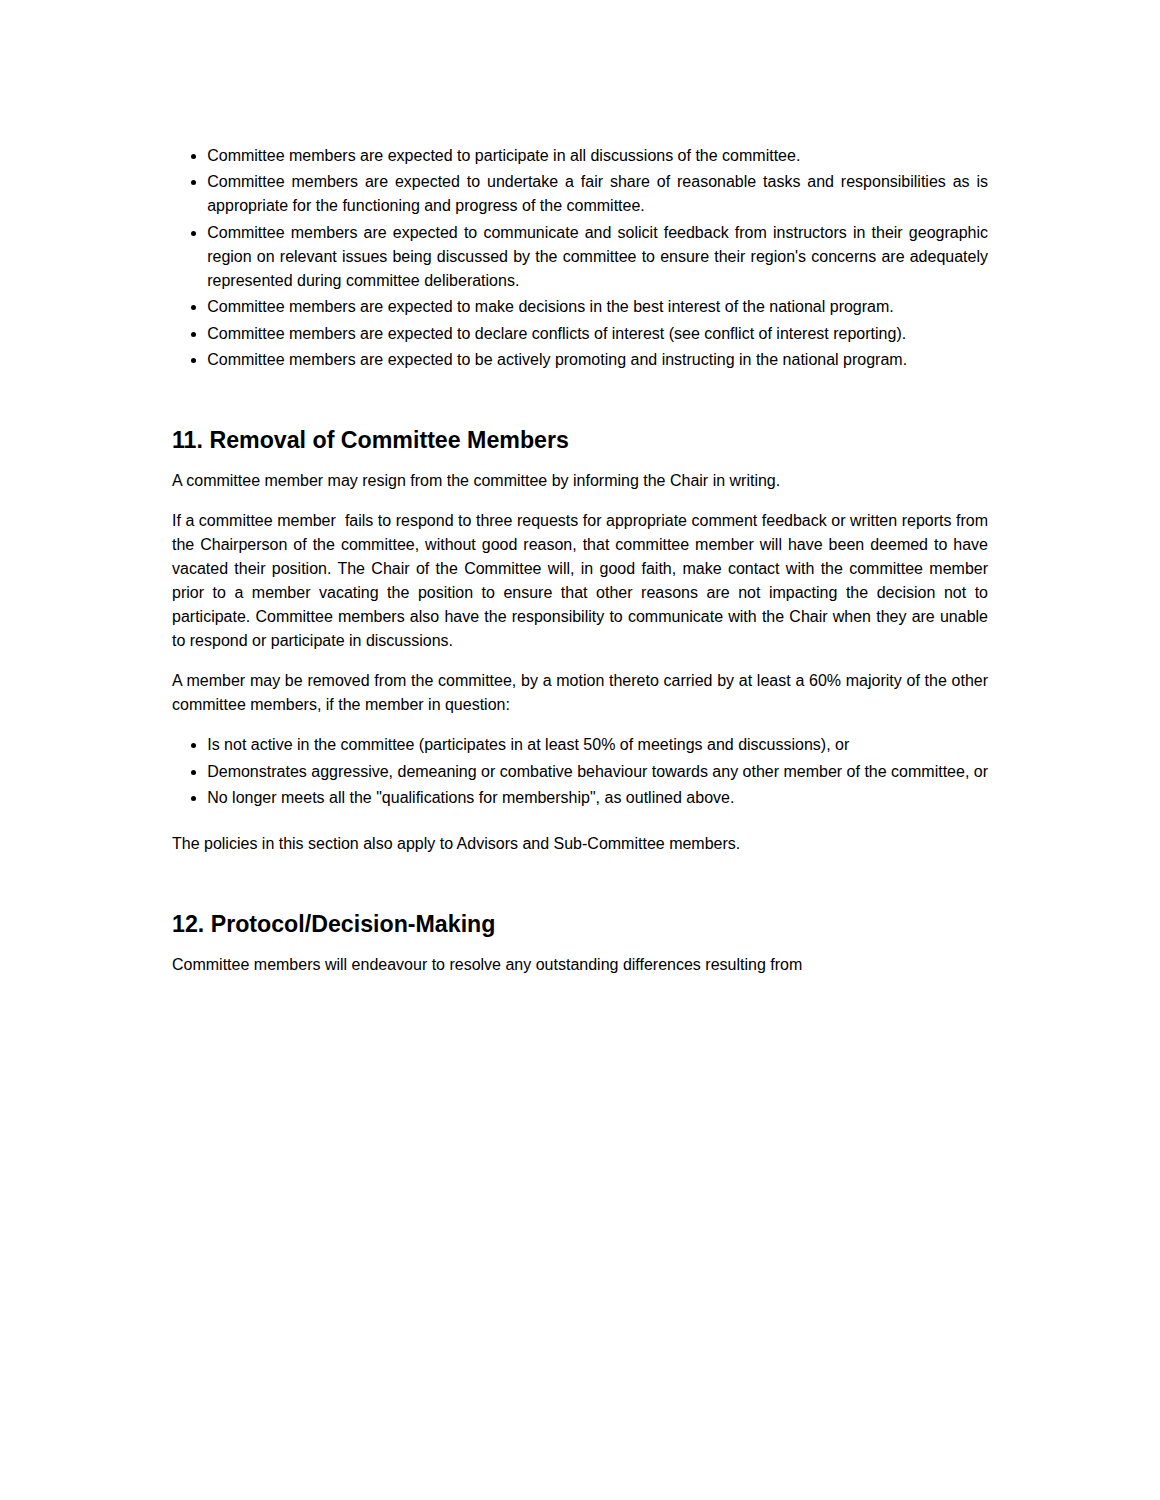Committee members are expected to participate in all discussions of the committee.
Committee members are expected to undertake a fair share of reasonable tasks and responsibilities as is appropriate for the functioning and progress of the committee.
Committee members are expected to communicate and solicit feedback from instructors in their geographic region on relevant issues being discussed by the committee to ensure their region's concerns are adequately represented during committee deliberations.
Committee members are expected to make decisions in the best interest of the national program.
Committee members are expected to declare conflicts of interest (see conflict of interest reporting).
Committee members are expected to be actively promoting and instructing in the national program.
11. Removal of Committee Members
A committee member may resign from the committee by informing the Chair in writing.
If a committee member fails to respond to three requests for appropriate comment feedback or written reports from the Chairperson of the committee, without good reason, that committee member will have been deemed to have vacated their position. The Chair of the Committee will, in good faith, make contact with the committee member prior to a member vacating the position to ensure that other reasons are not impacting the decision not to participate. Committee members also have the responsibility to communicate with the Chair when they are unable to respond or participate in discussions.
A member may be removed from the committee, by a motion thereto carried by at least a 60% majority of the other committee members, if the member in question:
Is not active in the committee (participates in at least 50% of meetings and discussions), or
Demonstrates aggressive, demeaning or combative behaviour towards any other member of the committee, or
No longer meets all the "qualifications for membership", as outlined above.
The policies in this section also apply to Advisors and Sub-Committee members.
12. Protocol/Decision-Making
Committee members will endeavour to resolve any outstanding differences resulting from